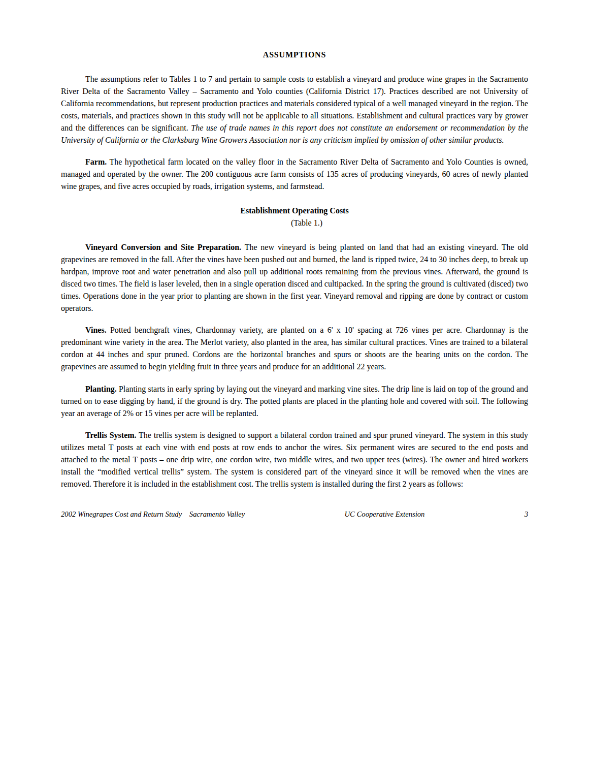ASSUMPTIONS
The assumptions refer to Tables 1 to 7 and pertain to sample costs to establish a vineyard and produce wine grapes in the Sacramento River Delta of the Sacramento Valley – Sacramento and Yolo counties (California District 17). Practices described are not University of California recommendations, but represent production practices and materials considered typical of a well managed vineyard in the region. The costs, materials, and practices shown in this study will not be applicable to all situations. Establishment and cultural practices vary by grower and the differences can be significant. The use of trade names in this report does not constitute an endorsement or recommendation by the University of California or the Clarksburg Wine Growers Association nor is any criticism implied by omission of other similar products.
Farm. The hypothetical farm located on the valley floor in the Sacramento River Delta of Sacramento and Yolo Counties is owned, managed and operated by the owner. The 200 contiguous acre farm consists of 135 acres of producing vineyards, 60 acres of newly planted wine grapes, and five acres occupied by roads, irrigation systems, and farmstead.
Establishment Operating Costs
(Table 1.)
Vineyard Conversion and Site Preparation. The new vineyard is being planted on land that had an existing vineyard. The old grapevines are removed in the fall. After the vines have been pushed out and burned, the land is ripped twice, 24 to 30 inches deep, to break up hardpan, improve root and water penetration and also pull up additional roots remaining from the previous vines. Afterward, the ground is disced two times. The field is laser leveled, then in a single operation disced and cultipacked. In the spring the ground is cultivated (disced) two times. Operations done in the year prior to planting are shown in the first year. Vineyard removal and ripping are done by contract or custom operators.
Vines. Potted benchgraft vines, Chardonnay variety, are planted on a 6' x 10' spacing at 726 vines per acre. Chardonnay is the predominant wine variety in the area. The Merlot variety, also planted in the area, has similar cultural practices. Vines are trained to a bilateral cordon at 44 inches and spur pruned. Cordons are the horizontal branches and spurs or shoots are the bearing units on the cordon. The grapevines are assumed to begin yielding fruit in three years and produce for an additional 22 years.
Planting. Planting starts in early spring by laying out the vineyard and marking vine sites. The drip line is laid on top of the ground and turned on to ease digging by hand, if the ground is dry. The potted plants are placed in the planting hole and covered with soil. The following year an average of 2% or 15 vines per acre will be replanted.
Trellis System. The trellis system is designed to support a bilateral cordon trained and spur pruned vineyard. The system in this study utilizes metal T posts at each vine with end posts at row ends to anchor the wires. Six permanent wires are secured to the end posts and attached to the metal T posts – one drip wire, one cordon wire, two middle wires, and two upper tees (wires). The owner and hired workers install the “modified vertical trellis” system. The system is considered part of the vineyard since it will be removed when the vines are removed. Therefore it is included in the establishment cost. The trellis system is installed during the first 2 years as follows:
2002 Winegrapes Cost and Return Study Sacramento Valley UC Cooperative Extension 3